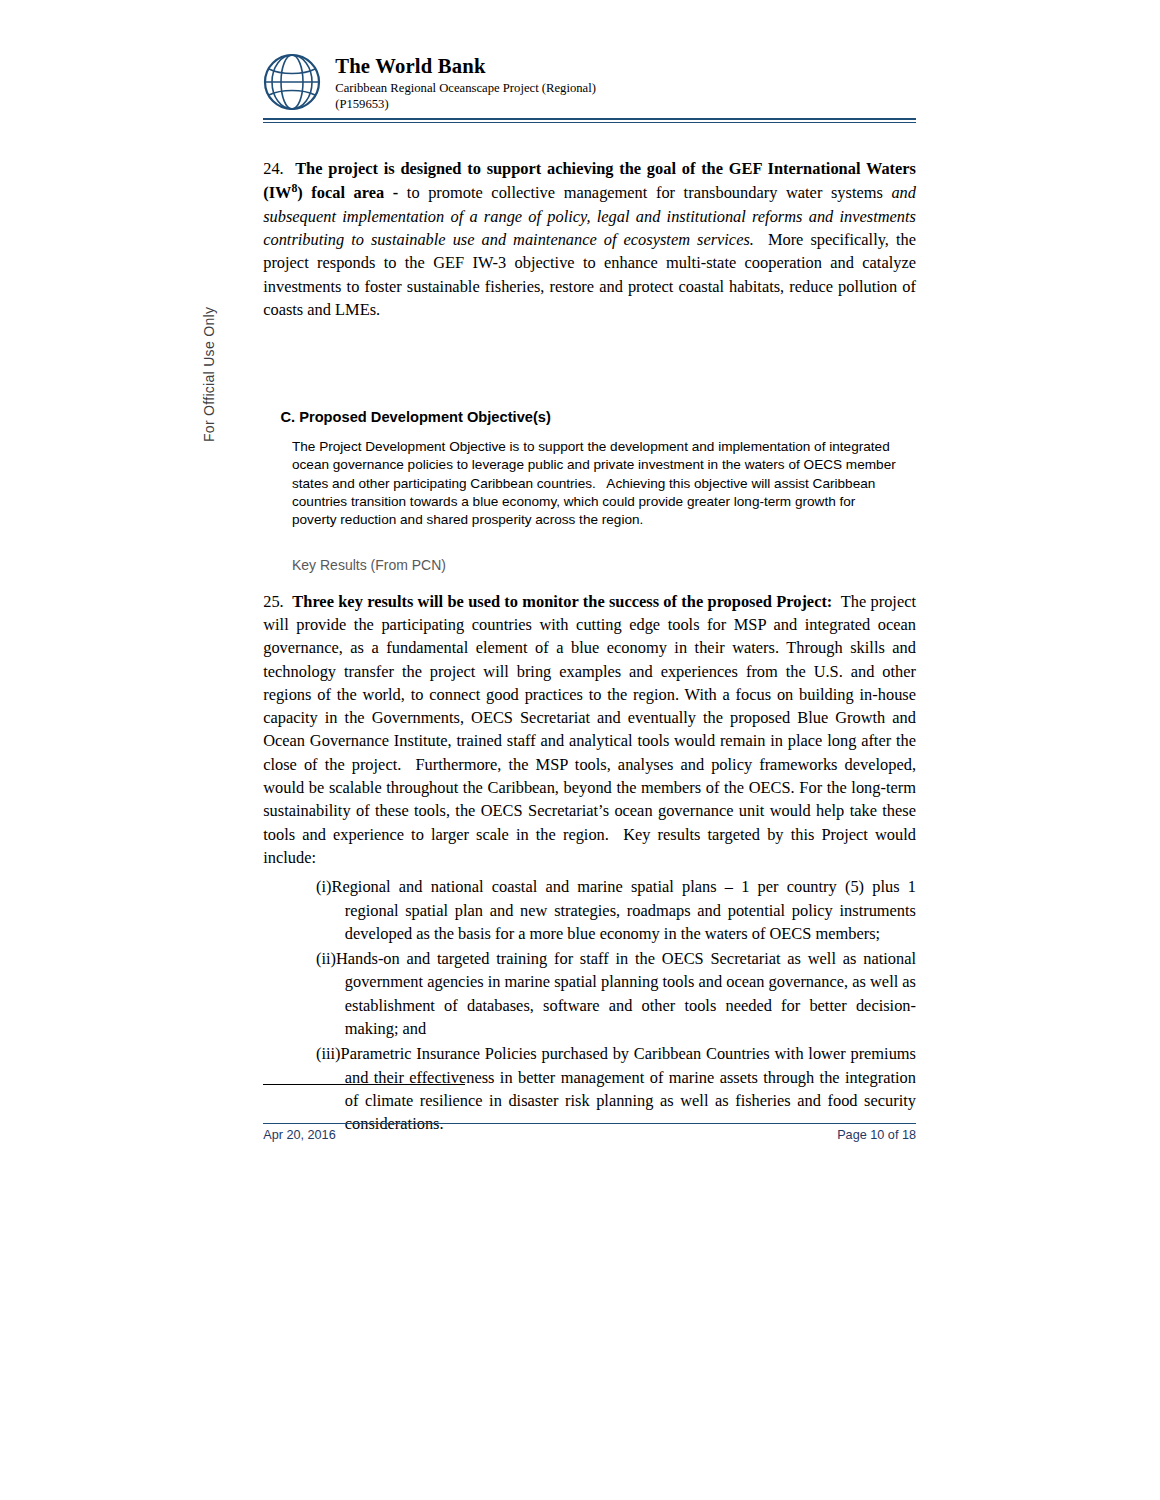The World Bank
Caribbean Regional Oceanscape Project (Regional)
(P159653)
For Official Use Only
24. The project is designed to support achieving the goal of the GEF International Waters (IW8) focal area - to promote collective management for transboundary water systems and subsequent implementation of a range of policy, legal and institutional reforms and investments contributing to sustainable use and maintenance of ecosystem services. More specifically, the project responds to the GEF IW-3 objective to enhance multi-state cooperation and catalyze investments to foster sustainable fisheries, restore and protect coastal habitats, reduce pollution of coasts and LMEs.
C. Proposed Development Objective(s)
The Project Development Objective is to support the development and implementation of integrated ocean governance policies to leverage public and private investment in the waters of OECS member states and other participating Caribbean countries. Achieving this objective will assist Caribbean countries transition towards a blue economy, which could provide greater long-term growth for poverty reduction and shared prosperity across the region.
Key Results (From PCN)
25. Three key results will be used to monitor the success of the proposed Project: The project will provide the participating countries with cutting edge tools for MSP and integrated ocean governance, as a fundamental element of a blue economy in their waters. Through skills and technology transfer the project will bring examples and experiences from the U.S. and other regions of the world, to connect good practices to the region. With a focus on building in-house capacity in the Governments, OECS Secretariat and eventually the proposed Blue Growth and Ocean Governance Institute, trained staff and analytical tools would remain in place long after the close of the project. Furthermore, the MSP tools, analyses and policy frameworks developed, would be scalable throughout the Caribbean, beyond the members of the OECS. For the long-term sustainability of these tools, the OECS Secretariat’s ocean governance unit would help take these tools and experience to larger scale in the region. Key results targeted by this Project would include:
(i)Regional and national coastal and marine spatial plans – 1 per country (5) plus 1 regional spatial plan and new strategies, roadmaps and potential policy instruments developed as the basis for a more blue economy in the waters of OECS members;
(ii)Hands-on and targeted training for staff in the OECS Secretariat as well as national government agencies in marine spatial planning tools and ocean governance, as well as establishment of databases, software and other tools needed for better decision-making; and
(iii)Parametric Insurance Policies purchased by Caribbean Countries with lower premiums and their effectiveness in better management of marine assets through the integration of climate resilience in disaster risk planning as well as fisheries and food security considerations.
Apr 20, 2016
Page 10 of 18